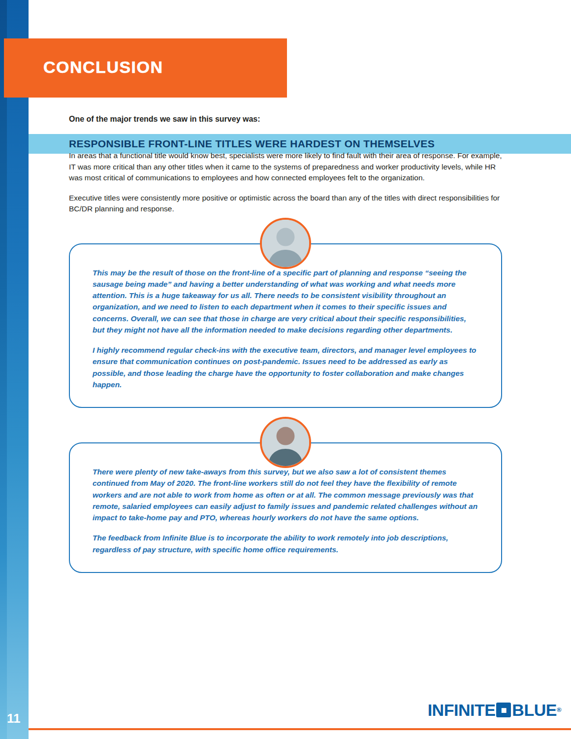Conclusion
Responsible Front-Line Titles Were Hardest on Themselves
One of the major trends we saw in this survey was:
In areas that a functional title would know best, specialists were more likely to find fault with their area of response. For example, IT was more critical than any other titles when it came to the systems of preparedness and worker productivity levels, while HR was most critical of communications to employees and how connected employees felt to the organization.
Executive titles were consistently more positive or optimistic across the board than any of the titles with direct responsibilities for BC/DR planning and response.
This may be the result of those on the front-line of a specific part of planning and response “seeing the sausage being made” and having a better understanding of what was working and what needs more attention. This is a huge takeaway for us all. There needs to be consistent visibility throughout an organization, and we need to listen to each department when it comes to their specific issues and concerns. Overall, we can see that those in charge are very critical about their specific responsibilities, but they might not have all the information needed to make decisions regarding other departments.
I highly recommend regular check-ins with the executive team, directors, and manager level employees to ensure that communication continues on post-pandemic. Issues need to be addressed as early as possible, and those leading the charge have the opportunity to foster collaboration and make changes happen.
There were plenty of new take-aways from this survey, but we also saw a lot of consistent themes continued from May of 2020. The front-line workers still do not feel they have the flexibility of remote workers and are not able to work from home as often or at all. The common message previously was that remote, salaried employees can easily adjust to family issues and pandemic related challenges without an impact to take-home pay and PTO, whereas hourly workers do not have the same options.
The feedback from Infinite Blue is to incorporate the ability to work remotely into job descriptions, regardless of pay structure, with specific home office requirements.
11
INFINITE■BLUE®